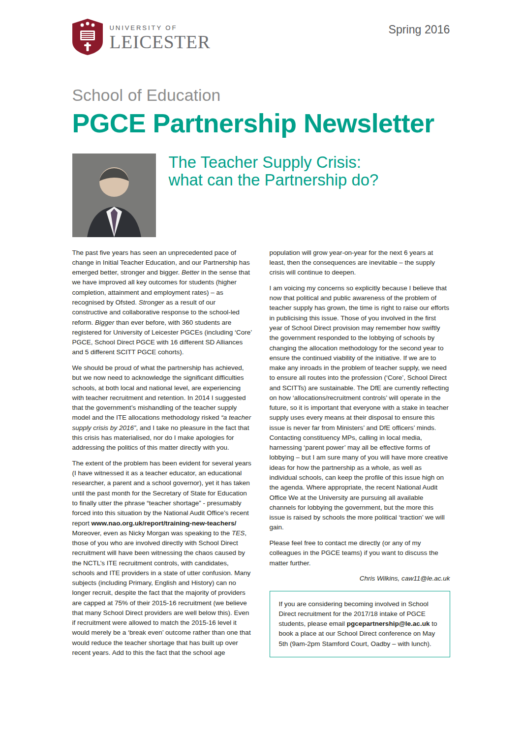University of Leicester
Spring 2016
School of Education
PGCE Partnership Newsletter
The Teacher Supply Crisis:
what can the Partnership do?
The past five years has seen an unprecedented pace of change in Initial Teacher Education, and our Partnership has emerged better, stronger and bigger. Better in the sense that we have improved all key outcomes for students (higher completion, attainment and employment rates) – as recognised by Ofsted. Stronger as a result of our constructive and collaborative response to the school-led reform. Bigger than ever before, with 360 students are registered for University of Leicester PGCEs (including ‘Core’ PGCE, School Direct PGCE with 16 different SD Alliances and 5 different SCITT PGCE cohorts).
We should be proud of what the partnership has achieved, but we now need to acknowledge the significant difficulties schools, at both local and national level, are experiencing with teacher recruitment and retention. In 2014 I suggested that the government’s mishandling of the teacher supply model and the ITE allocations methodology risked “a teacher supply crisis by 2016”, and I take no pleasure in the fact that this crisis has materialised, nor do I make apologies for addressing the politics of this matter directly with you.
The extent of the problem has been evident for several years (I have witnessed it as a teacher educator, an educational researcher, a parent and a school governor), yet it has taken until the past month for the Secretary of State for Education to finally utter the phrase “teacher shortage” - presumably forced into this situation by the National Audit Office’s recent report www.nao.org.uk/report/training-new-teachers/ Moreover, even as Nicky Morgan was speaking to the TES, those of you who are involved directly with School Direct recruitment will have been witnessing the chaos caused by the NCTL’s ITE recruitment controls, with candidates, schools and ITE providers in a state of utter confusion. Many subjects (including Primary, English and History) can no longer recruit, despite the fact that the majority of providers are capped at 75% of their 2015-16 recruitment (we believe that many School Direct providers are well below this). Even if recruitment were allowed to match the 2015-16 level it would merely be a ‘break even’ outcome rather than one that would reduce the teacher shortage that has built up over recent years. Add to this the fact that the school age population will grow year-on-year for the next 6 years at least, then the consequences are inevitable – the supply crisis will continue to deepen.
I am voicing my concerns so explicitly because I believe that now that political and public awareness of the problem of teacher supply has grown, the time is right to raise our efforts in publicising this issue. Those of you involved in the first year of School Direct provision may remember how swiftly the government responded to the lobbying of schools by changing the allocation methodology for the second year to ensure the continued viability of the initiative. If we are to make any inroads in the problem of teacher supply, we need to ensure all routes into the profession (‘Core’, School Direct and SCITTs) are sustainable. The DfE are currently reflecting on how ‘allocations/recruitment controls’ will operate in the future, so it is important that everyone with a stake in teacher supply uses every means at their disposal to ensure this issue is never far from Ministers’ and DfE officers’ minds. Contacting constituency MPs, calling in local media, harnessing ‘parent power’ may all be effective forms of lobbying – but I am sure many of you will have more creative ideas for how the partnership as a whole, as well as individual schools, can keep the profile of this issue high on the agenda. Where appropriate, the recent National Audit Office We at the University are pursuing all available channels for lobbying the government, but the more this issue is raised by schools the more political ‘traction’ we will gain.
Please feel free to contact me directly (or any of my colleagues in the PGCE teams) if you want to discuss the matter further.
Chris Wilkins, caw11@le.ac.uk
If you are considering becoming involved in School Direct recruitment for the 2017/18 intake of PGCE students, please email pgcepartnership@le.ac.uk to book a place at our School Direct conference on May 5th (9am-2pm Stamford Court, Oadby – with lunch).